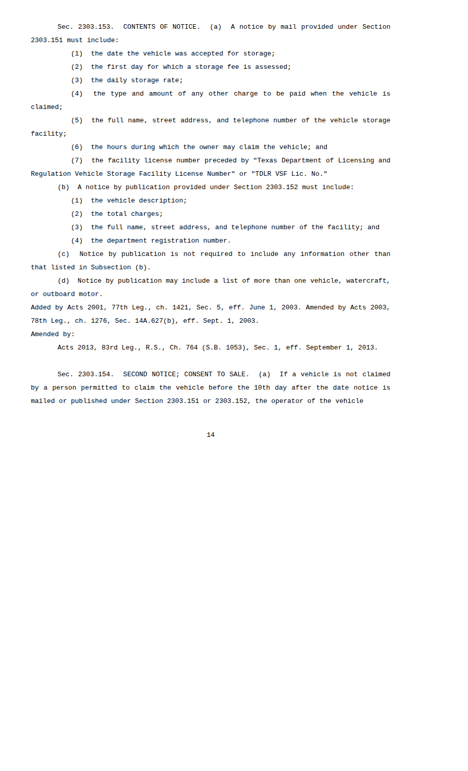Sec. 2303.153. CONTENTS OF NOTICE. (a) A notice by mail provided under Section 2303.151 must include:
(1) the date the vehicle was accepted for storage;
(2) the first day for which a storage fee is assessed;
(3) the daily storage rate;
(4) the type and amount of any other charge to be paid when the vehicle is claimed;
(5) the full name, street address, and telephone number of the vehicle storage facility;
(6) the hours during which the owner may claim the vehicle; and
(7) the facility license number preceded by "Texas Department of Licensing and Regulation Vehicle Storage Facility License Number" or "TDLR VSF Lic. No."
(b) A notice by publication provided under Section 2303.152 must include:
(1) the vehicle description;
(2) the total charges;
(3) the full name, street address, and telephone number of the facility; and
(4) the department registration number.
(c) Notice by publication is not required to include any information other than that listed in Subsection (b).
(d) Notice by publication may include a list of more than one vehicle, watercraft, or outboard motor.
Added by Acts 2001, 77th Leg., ch. 1421, Sec. 5, eff. June 1, 2003. Amended by Acts 2003, 78th Leg., ch. 1276, Sec. 14A.627(b), eff. Sept. 1, 2003.
Amended by:
Acts 2013, 83rd Leg., R.S., Ch. 764 (S.B. 1053), Sec. 1, eff. September 1, 2013.
Sec. 2303.154. SECOND NOTICE; CONSENT TO SALE. (a) If a vehicle is not claimed by a person permitted to claim the vehicle before the 10th day after the date notice is mailed or published under Section 2303.151 or 2303.152, the operator of the vehicle
14